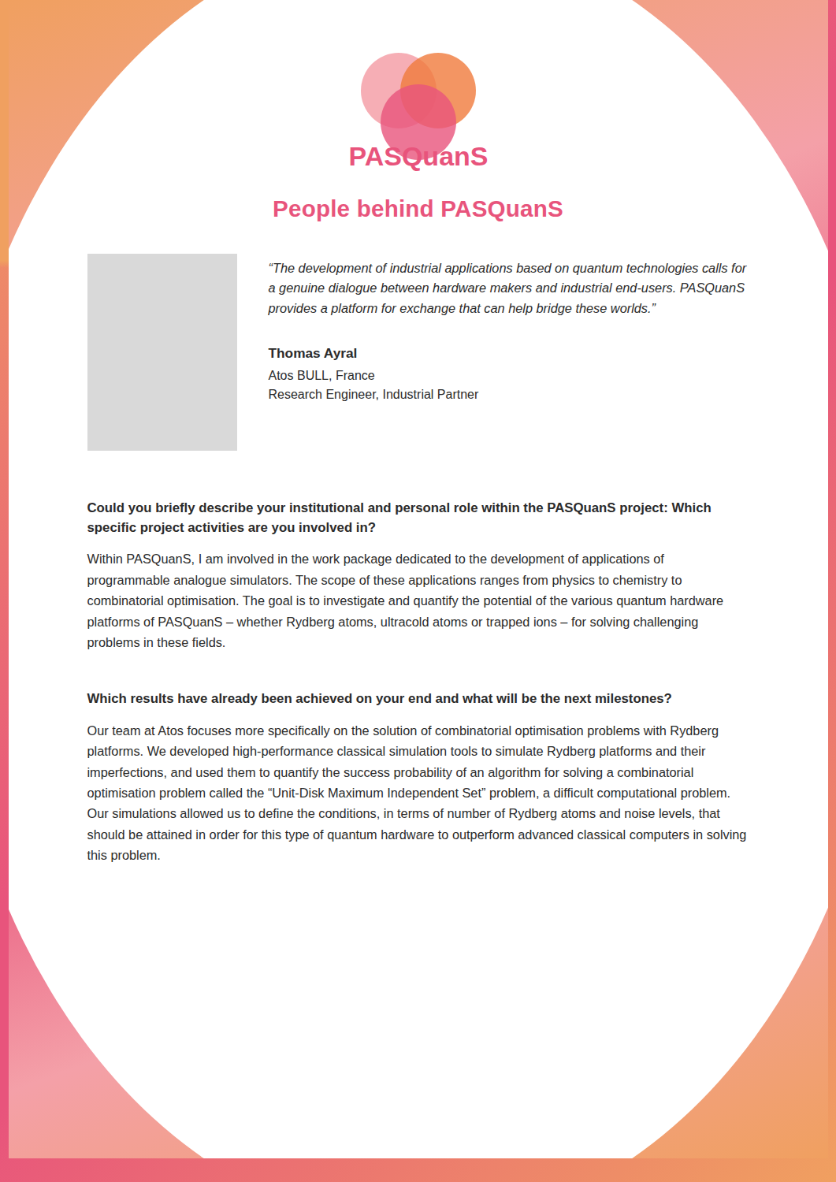PASQuanS
People behind PASQuanS
“The development of industrial applications based on quantum technologies calls for a genuine dialogue between hardware makers and industrial end-users. PASQuanS provides a platform for exchange that can help bridge these worlds.”
Thomas Ayral
Atos BULL, France
Research Engineer, Industrial Partner
Could you briefly describe your institutional and personal role within the PASQuanS project: Which specific project activities are you involved in?
Within PASQuanS, I am involved in the work package dedicated to the development of applications of programmable analogue simulators. The scope of these applications ranges from physics to chemistry to combinatorial optimisation. The goal is to investigate and quantify the potential of the various quantum hardware platforms of PASQuanS – whether Rydberg atoms, ultracold atoms or trapped ions – for solving challenging problems in these fields.
Which results have already been achieved on your end and what will be the next milestones?
Our team at Atos focuses more specifically on the solution of combinatorial optimisation problems with Rydberg platforms. We developed high-performance classical simulation tools to simulate Rydberg platforms and their imperfections, and used them to quantify the success probability of an algorithm for solving a combinatorial optimisation problem called the “Unit-Disk Maximum Independent Set” problem, a difficult computational problem. Our simulations allowed us to define the conditions, in terms of number of Rydberg atoms and noise levels, that should be attained in order for this type of quantum hardware to outperform advanced classical computers in solving this problem.